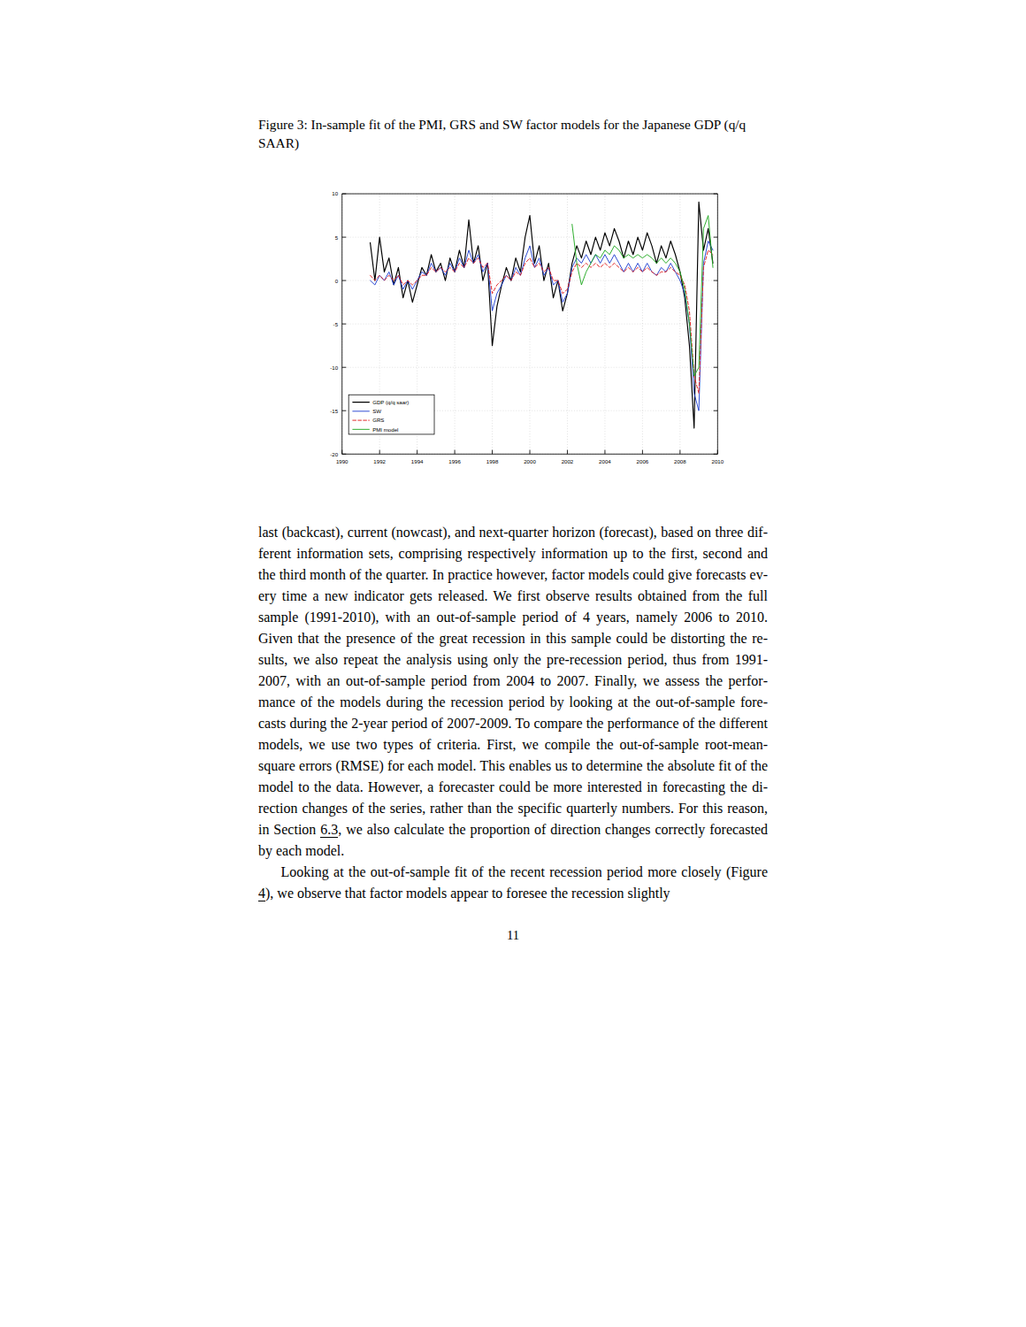Figure 3: In-sample fit of the PMI, GRS and SW factor models for the Japanese GDP (q/q SAAR)
10 5 0 -5 -10 -15 -20 1990 1992 1994 1996 1998 2000 2002 2004 2006 2008 2010 GDP (q/q saar) SW GRS PMI model
last (backcast), current (nowcast), and next-quarter horizon (forecast), based on three different information sets, comprising respectively information up to the first, second and the third month of the quarter. In practice however, factor models could give forecasts every time a new indicator gets released. We first observe results obtained from the full sample (1991-2010), with an out-of-sample period of 4 years, namely 2006 to 2010. Given that the presence of the great recession in this sample could be distorting the results, we also repeat the analysis using only the pre-recession period, thus from 1991-2007, with an out-of-sample period from 2004 to 2007. Finally, we assess the performance of the models during the recession period by looking at the out-of-sample forecasts during the 2-year period of 2007-2009. To compare the performance of the different models, we use two types of criteria. First, we compile the out-of-sample root-mean-square errors (RMSE) for each model. This enables us to determine the absolute fit of the model to the data. However, a forecaster could be more interested in forecasting the direction changes of the series, rather than the specific quarterly numbers. For this reason, in Section 6.3, we also calculate the proportion of direction changes correctly forecasted by each model.
Looking at the out-of-sample fit of the recent recession period more closely (Figure 4), we observe that factor models appear to foresee the recession slightly
11